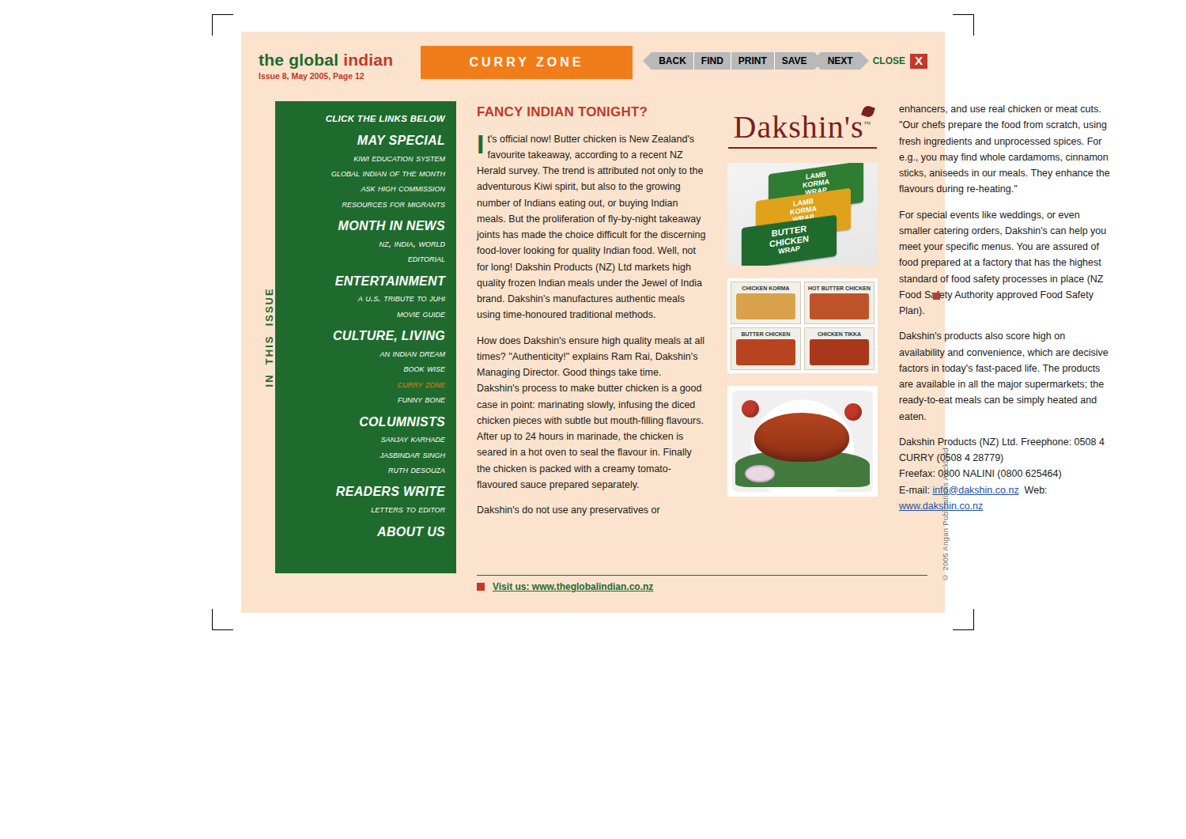the global indian
Issue 8, May 2005, Page 12
CURRY ZONE
BACK FIND PRINT SAVE
NEXT
CLOSE X
IN THIS ISSUE
CLICK THE LINKS BELOW
MAY SPECIAL
Kiwi education system
Global Indian of the month
Ask High Commission
Resources for migrants
MONTH IN NEWS
NZ, India, World
Editorial
ENTERTAINMENT
A U.S. tribute to Juhi
Movie Guide
CULTURE, LIVING
An Indian Dream
Book Wise
Curry zone
Funny bone
COLUMNISTS
Sanjay karhade
Jasbindar singh
Ruth Desouza
READERS WRITE
Letters to editor
ABOUT US
FANCY INDIAN TONIGHT?
It's official now! Butter chicken is New Zealand's favourite takeaway, according to a recent NZ Herald survey. The trend is attributed not only to the adventurous Kiwi spirit, but also to the growing number of Indians eating out, or buying Indian meals. But the proliferation of fly-by-night takeaway joints has made the choice difficult for the discerning food-lover looking for quality Indian food. Well, not for long! Dakshin Products (NZ) Ltd markets high quality frozen Indian meals under the Jewel of India brand. Dakshin's manufactures authentic meals using time-honoured traditional methods.
How does Dakshin's ensure high quality meals at all times? "Authenticity!" explains Ram Rai, Dakshin's Managing Director. Good things take time. Dakshin's process to make butter chicken is a good case in point: marinating slowly, infusing the diced chicken pieces with subtle but mouth-filling flavours. After up to 24 hours in marinade, the chicken is seared in a hot oven to seal the flavour in. Finally the chicken is packed with a creamy tomato-flavoured sauce prepared separately.
Dakshin's do not use any preservatives or
Dakshin's™
LAMB
KORMA
WRAP
LAMB
KORMA
WRAP
BUTTER
CHICKEN
WRAP
CHICKEN KORMA
HOT BUTTER CHICKEN
BUTTER CHICKEN
CHICKEN TIKKA MASALA
enhancers, and use real chicken or meat cuts. "Our chefs prepare the food from scratch, using fresh ingredients and unprocessed spices. For e.g., you may find whole cardamoms, cinnamon sticks, aniseeds in our meals. They enhance the flavours during re-heating."
For special events like weddings, or even smaller catering orders, Dakshin's can help you meet your specific menus. You are assured of food prepared at a factory that has the highest standard of food safety processes in place (NZ Food Safety Authority approved Food Safety Plan).
Dakshin's products also score high on availability and convenience, which are decisive factors in today's fast-paced life. The products are available in all the major supermarkets; the ready-to-eat meals can be simply heated and eaten.
Dakshin Products (NZ) Ltd. Freephone: 0508 4 CURRY (0508 4 28779)
Freefax: 0800 NALINI (0800 625464)
E-mail: info@dakshin.co.nz Web: www.dakshin.co.nz
Visit us: www.theglobalindian.co.nz
© 2005 Angan Publications Auckland